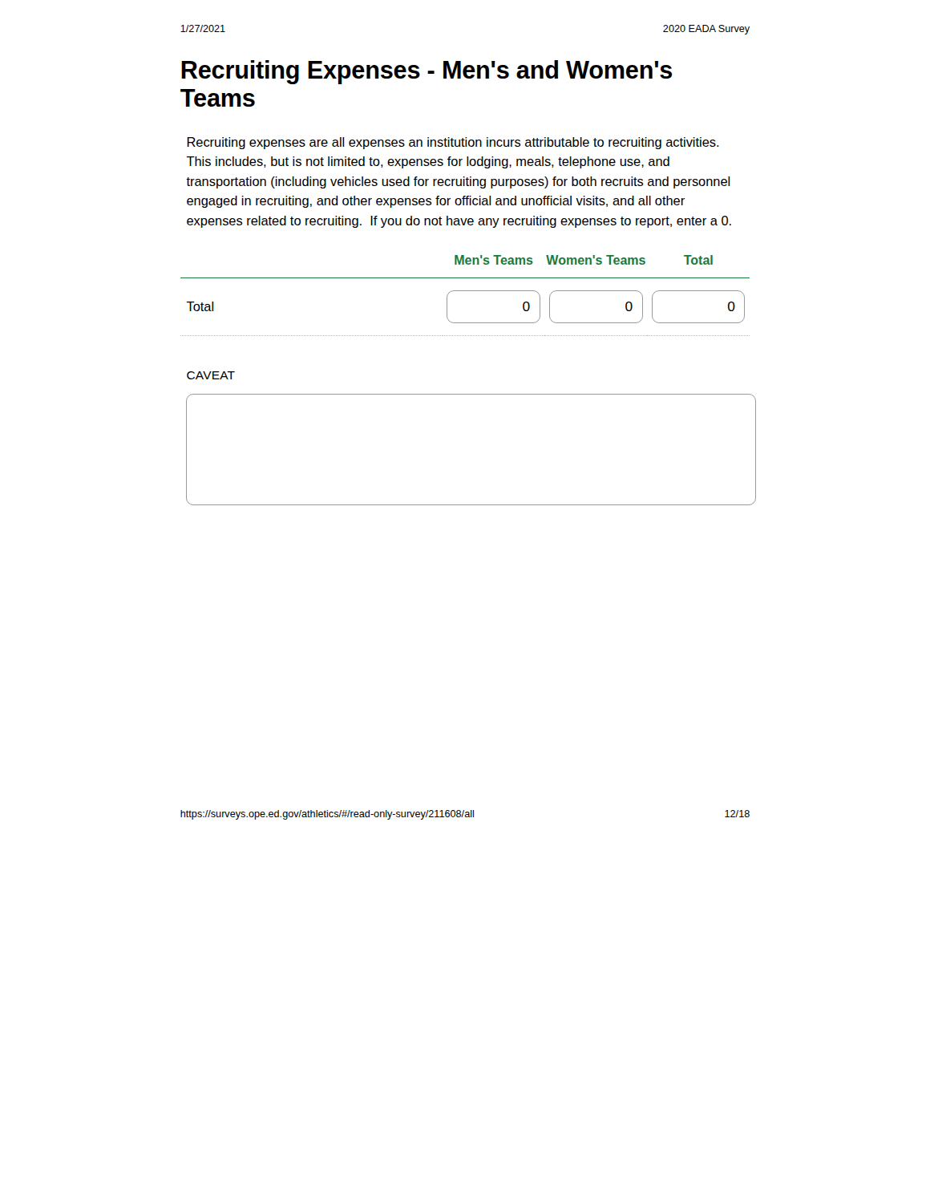1/27/2021 2020 EADA Survey
Recruiting Expenses - Men's and Women's Teams
Recruiting expenses are all expenses an institution incurs attributable to recruiting activities. This includes, but is not limited to, expenses for lodging, meals, telephone use, and transportation (including vehicles used for recruiting purposes) for both recruits and personnel engaged in recruiting, and other expenses for official and unofficial visits, and all other expenses related to recruiting. If you do not have any recruiting expenses to report, enter a 0.
| | Men's Teams | Women's Teams | Total |
| --- | --- | --- | --- |
| Total | | | |
CAVEAT
https://surveys.ope.ed.gov/athletics/#/read-only-survey/211608/all 12/18